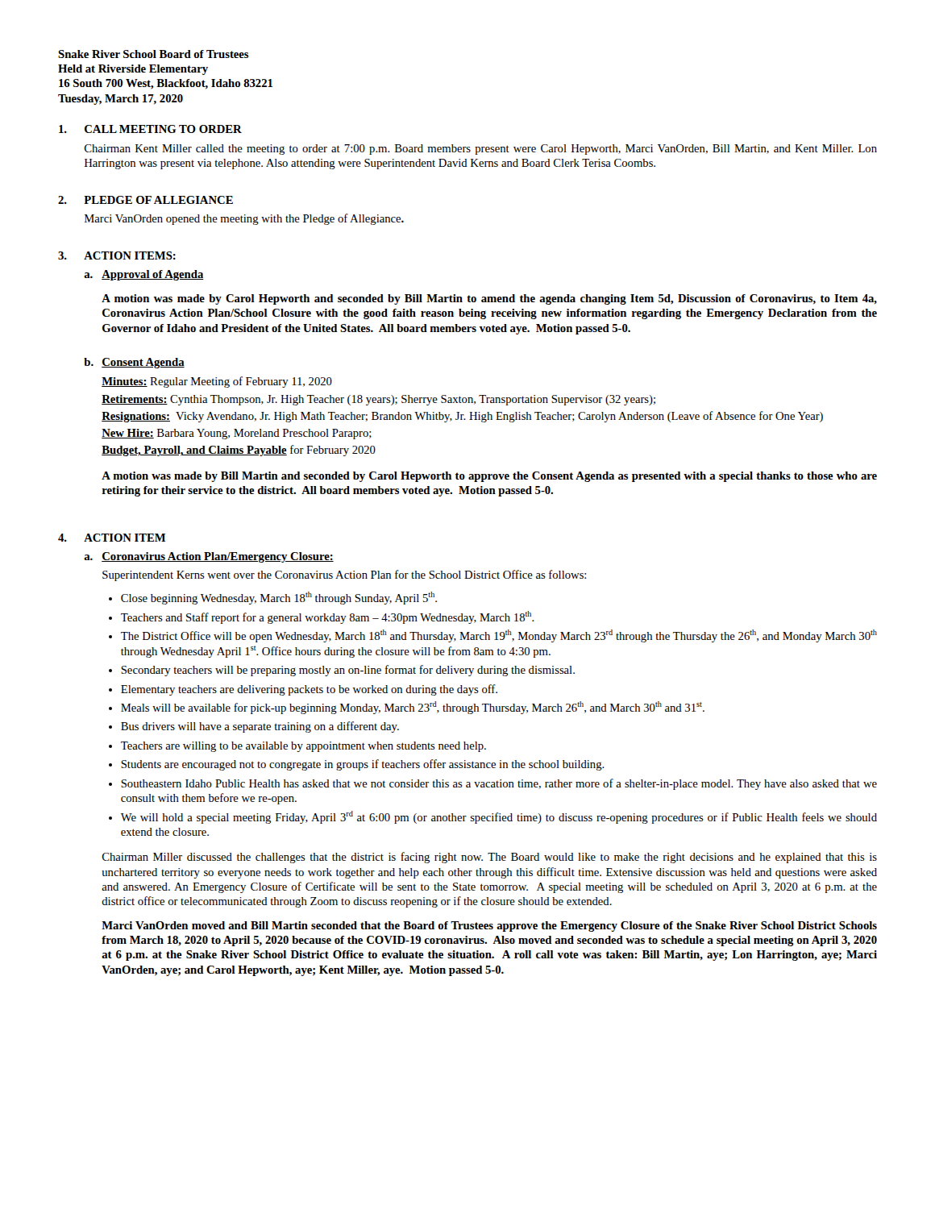Snake River School Board of Trustees
Held at Riverside Elementary
16 South 700 West, Blackfoot, Idaho 83221
Tuesday, March 17, 2020
1.
CALL MEETING TO ORDER
Chairman Kent Miller called the meeting to order at 7:00 p.m. Board members present were Carol Hepworth, Marci VanOrden, Bill Martin, and Kent Miller. Lon Harrington was present via telephone. Also attending were Superintendent David Kerns and Board Clerk Terisa Coombs.
2.
PLEDGE OF ALLEGIANCE
Marci VanOrden opened the meeting with the Pledge of Allegiance.
3.
ACTION ITEMS:
a.
Approval of Agenda
A motion was made by Carol Hepworth and seconded by Bill Martin to amend the agenda changing Item 5d, Discussion of Coronavirus, to Item 4a, Coronavirus Action Plan/School Closure with the good faith reason being receiving new information regarding the Emergency Declaration from the Governor of Idaho and President of the United States. All board members voted aye. Motion passed 5-0.
b.
Consent Agenda
Minutes: Regular Meeting of February 11, 2020
Retirements: Cynthia Thompson, Jr. High Teacher (18 years); Sherrye Saxton, Transportation Supervisor (32 years);
Resignations: Vicky Avendano, Jr. High Math Teacher; Brandon Whitby, Jr. High English Teacher; Carolyn Anderson (Leave of Absence for One Year)
New Hire: Barbara Young, Moreland Preschool Parapro;
Budget, Payroll, and Claims Payable for February 2020
A motion was made by Bill Martin and seconded by Carol Hepworth to approve the Consent Agenda as presented with a special thanks to those who are retiring for their service to the district. All board members voted aye. Motion passed 5-0.
4.
ACTION ITEM
a.
Coronavirus Action Plan/Emergency Closure:
Superintendent Kerns went over the Coronavirus Action Plan for the School District Office as follows:
Close beginning Wednesday, March 18th through Sunday, April 5th.
Teachers and Staff report for a general workday 8am – 4:30pm Wednesday, March 18th.
The District Office will be open Wednesday, March 18th and Thursday, March 19th, Monday March 23rd through the Thursday the 26th, and Monday March 30th through Wednesday April 1st. Office hours during the closure will be from 8am to 4:30 pm.
Secondary teachers will be preparing mostly an on-line format for delivery during the dismissal.
Elementary teachers are delivering packets to be worked on during the days off.
Meals will be available for pick-up beginning Monday, March 23rd, through Thursday, March 26th, and March 30th and 31st.
Bus drivers will have a separate training on a different day.
Teachers are willing to be available by appointment when students need help.
Students are encouraged not to congregate in groups if teachers offer assistance in the school building.
Southeastern Idaho Public Health has asked that we not consider this as a vacation time, rather more of a shelter-in-place model. They have also asked that we consult with them before we re-open.
We will hold a special meeting Friday, April 3rd at 6:00 pm (or another specified time) to discuss re-opening procedures or if Public Health feels we should extend the closure.
Chairman Miller discussed the challenges that the district is facing right now. The Board would like to make the right decisions and he explained that this is unchartered territory so everyone needs to work together and help each other through this difficult time. Extensive discussion was held and questions were asked and answered. An Emergency Closure of Certificate will be sent to the State tomorrow. A special meeting will be scheduled on April 3, 2020 at 6 p.m. at the district office or telecommunicated through Zoom to discuss reopening or if the closure should be extended.
Marci VanOrden moved and Bill Martin seconded that the Board of Trustees approve the Emergency Closure of the Snake River School District Schools from March 18, 2020 to April 5, 2020 because of the COVID-19 coronavirus. Also moved and seconded was to schedule a special meeting on April 3, 2020 at 6 p.m. at the Snake River School District Office to evaluate the situation. A roll call vote was taken: Bill Martin, aye; Lon Harrington, aye; Marci VanOrden, aye; and Carol Hepworth, aye; Kent Miller, aye. Motion passed 5-0.